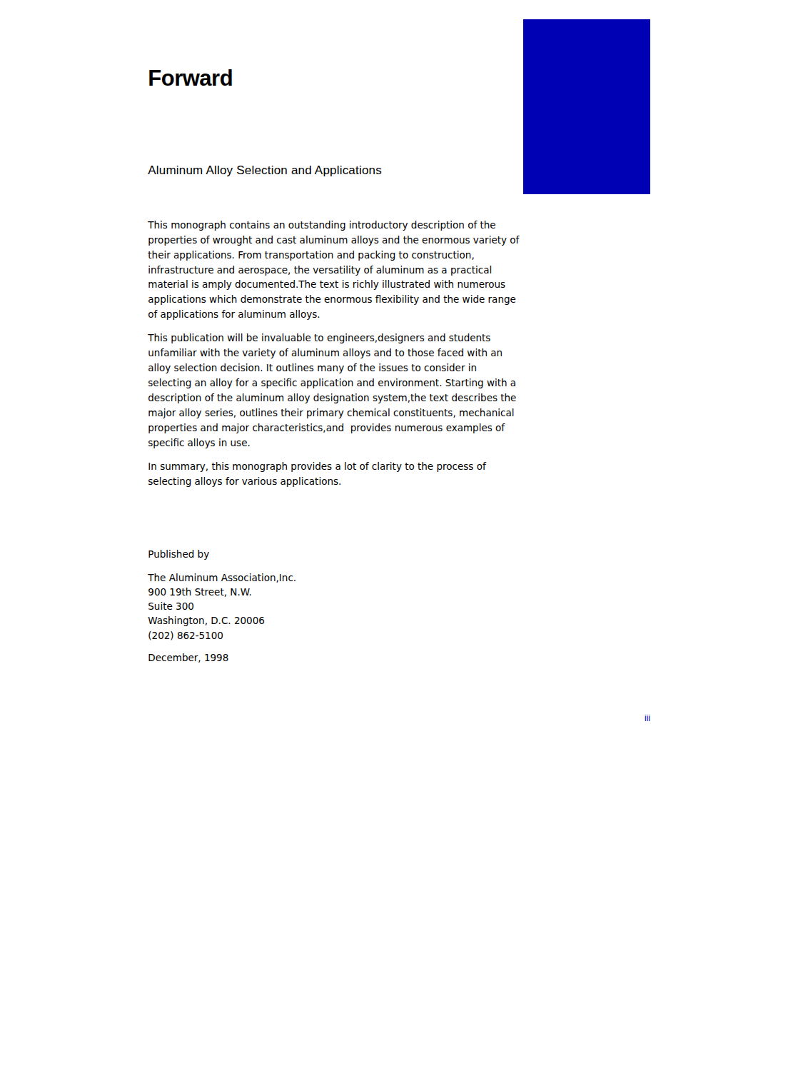Forward
Aluminum Alloy Selection and Applications
This monograph contains an outstanding introductory description of the properties of wrought and cast aluminum alloys and the enormous variety of their applications. From transportation and packing to construction, infrastructure and aerospace, the versatility of aluminum as a practical material is amply documented.The text is richly illustrated with numerous applications which demonstrate the enormous flexibility and the wide range of applications for aluminum alloys.
This publication will be invaluable to engineers,designers and students unfamiliar with the variety of aluminum alloys and to those faced with an alloy selection decision. It outlines many of the issues to consider in selecting an alloy for a specific application and environment. Starting with a description of the aluminum alloy designation system,the text describes the major alloy series, outlines their primary chemical constituents, mechanical properties and major characteristics,and provides numerous examples of specific alloys in use.
In summary, this monograph provides a lot of clarity to the process of selecting alloys for various applications.
Published by
The Aluminum Association,Inc. 900 19th Street, N.W. Suite 300 Washington, D.C. 20006 (202) 862-5100
December, 1998
iii